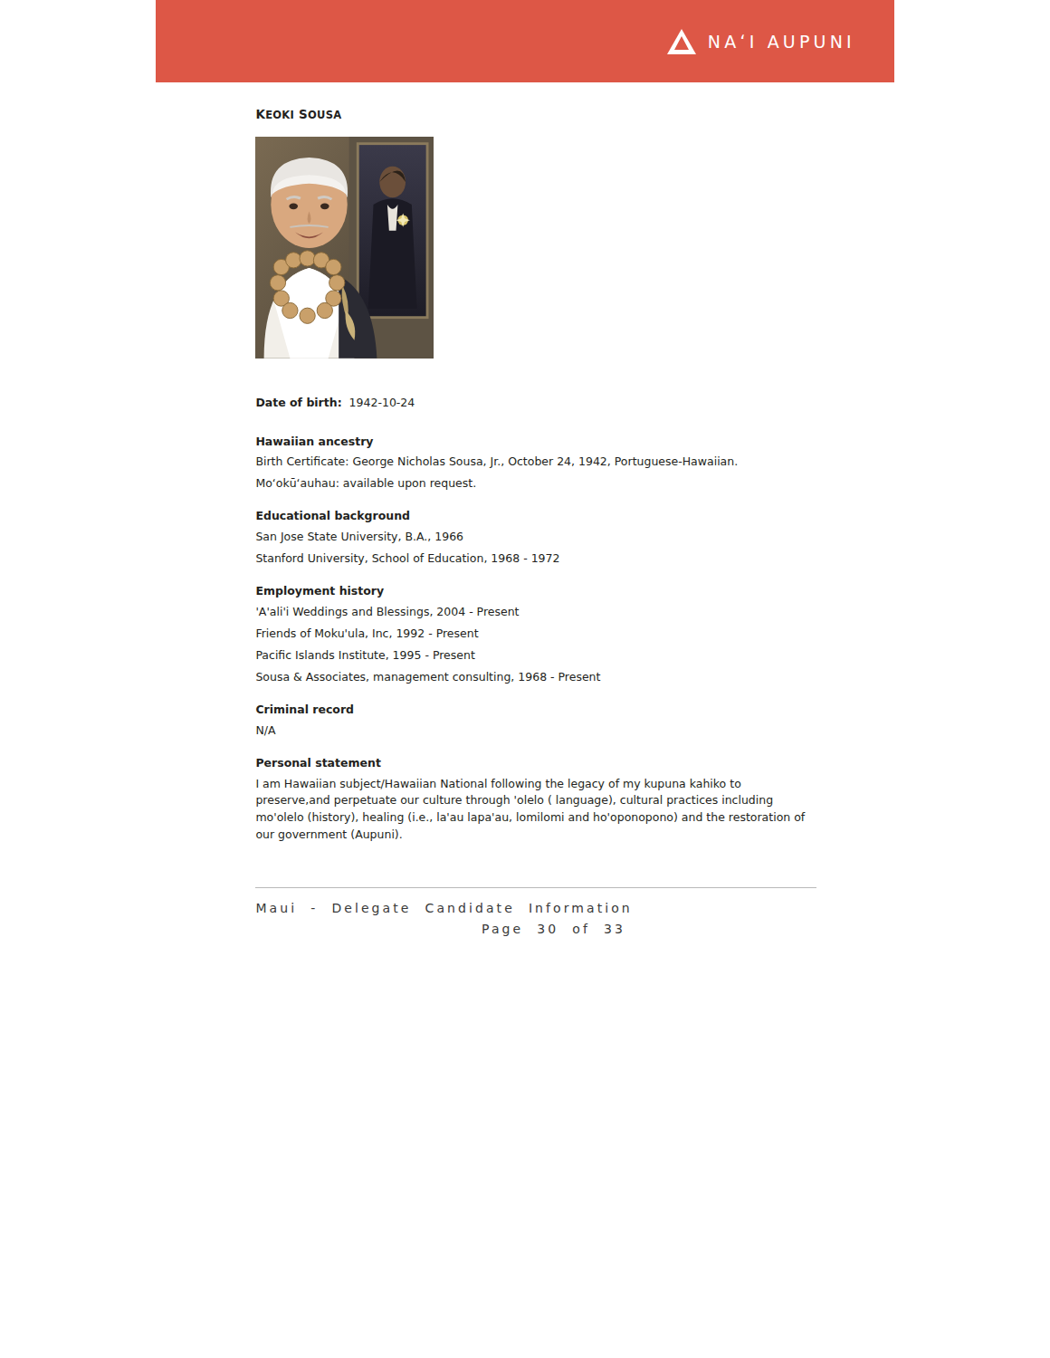NAʻI AUPUNI
KEOKI SOUSA
Date of birth: 1942-10-24
Hawaiian ancestry
Birth Certificate: George Nicholas Sousa, Jr., October 24, 1942, Portuguese-Hawaiian.
Moʻokūʻauhau: available upon request.
Educational background
San Jose State University, B.A., 1966
Stanford University, School of Education, 1968 - 1972
Employment history
'A'ali'i Weddings and Blessings, 2004 - Present
Friends of Moku'ula, Inc, 1992 - Present
Pacific Islands Institute, 1995 - Present
Sousa & Associates, management consulting, 1968 - Present
Criminal record
N/A
Personal statement
I am Hawaiian subject/Hawaiian National following the legacy of my kupuna kahiko to preserve,and perpetuate our culture through 'olelo ( language), cultural practices including mo'olelo (history), healing (i.e., la'au lapa'au, lomilomi and ho'oponopono) and the restoration of our government (Aupuni).
Maui - Delegate Candidate Information Page 30 of 33